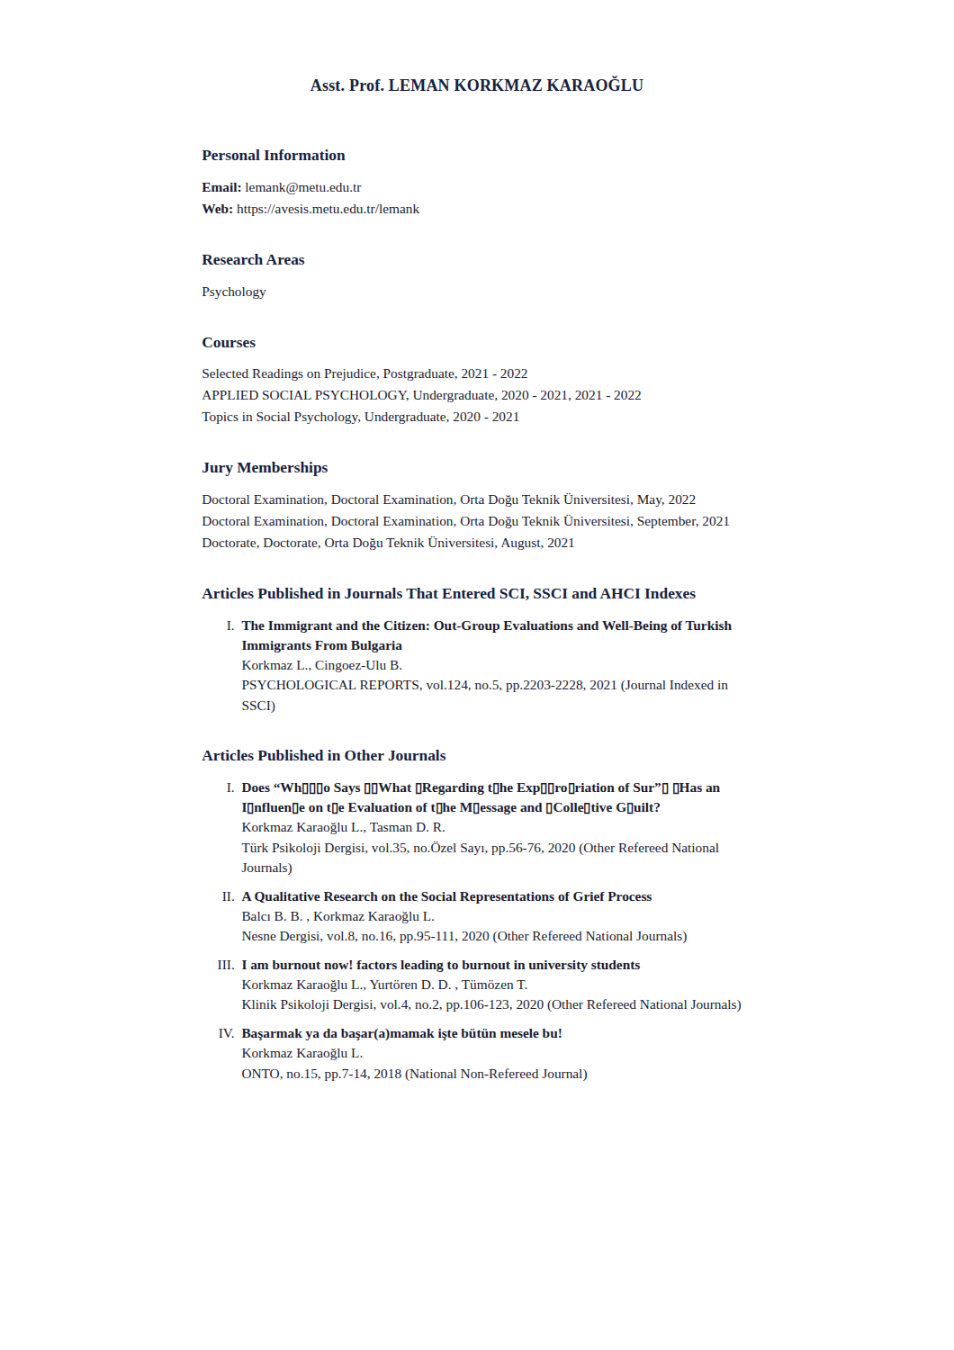Asst. Prof. LEMAN KORKMAZ KARAOĞLU
Personal Information
Email: lemank@metu.edu.tr
Web: https://avesis.metu.edu.tr/lemank
Research Areas
Psychology
Courses
Selected Readings on Prejudice, Postgraduate, 2021 - 2022
APPLIED SOCIAL PSYCHOLOGY, Undergraduate, 2020 - 2021, 2021 - 2022
Topics in Social Psychology, Undergraduate, 2020 - 2021
Jury Memberships
Doctoral Examination, Doctoral Examination, Orta Doğu Teknik Üniversitesi, May, 2022
Doctoral Examination, Doctoral Examination, Orta Doğu Teknik Üniversitesi, September, 2021
Doctorate, Doctorate, Orta Doğu Teknik Üniversitesi, August, 2021
Articles Published in Journals That Entered SCI, SSCI and AHCI Indexes
The Immigrant and the Citizen: Out-Group Evaluations and Well-Being of Turkish Immigrants From Bulgaria Korkmaz L., Cingoez-Ulu B. PSYCHOLOGICAL REPORTS, vol.124, no.5, pp.2203-2228, 2021 (Journal Indexed in SSCI)
Articles Published in Other Journals
Does “Wh▯▯▯o Says ▯▯What ▯Regarding t▯he Exp▯▯ro▯riation of Sur”▯ ▯Has an I▯nfluen▯e on t▯e Evaluation of t▯he M▯essage and ▯Colle▯tive G▯uilt? Korkmaz Karaoğlu L., Tasman D. R. Türk Psikoloji Dergisi, vol.35, no.Özel Sayı, pp.56-76, 2020 (Other Refereed National Journals)
A Qualitative Research on the Social Representations of Grief Process Balcı B. B. , Korkmaz Karaoğlu L. Nesne Dergisi, vol.8, no.16, pp.95-111, 2020 (Other Refereed National Journals)
I am burnout now! factors leading to burnout in university students Korkmaz Karaoğlu L., Yurtören D. D. , Tümözen T. Klinik Psikoloji Dergisi, vol.4, no.2, pp.106-123, 2020 (Other Refereed National Journals)
Başarmak ya da başar(a)mamak işte bütün mesele bu! Korkmaz Karaoğlu L. ONTO, no.15, pp.7-14, 2018 (National Non-Refereed Journal)